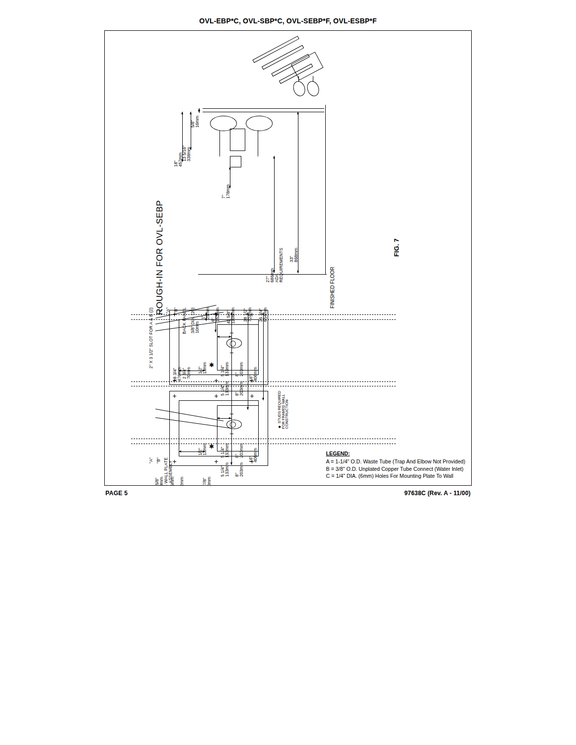OVL-EBP*C, OVL-SBP*C, OVL-SEBP*F, OVL-ESBP*F
ROUGH-IN FOR OVL-SEBP
FIG. 7
FINISHED FLOOR
5/8"
16mm
18"
457mm
13 5/16"
338mm
7"
178mm
27"
686mm
ADA
REQUIREMENTS
33"
868mm
✱
✱
2" X 3 1/2" SLOT FOR A & B (2)
"C"
"A"
"B"
BACK PANEL
3/8" DIA. (20)
10mm
"A"
"B"
WALL PLATE
ASSEMBLY
1"
25mm
6"
152mm
43 5/8"
1108mm
28 1/2"
724mm
25 3/4"
654mm
2 3/4"
70mm
18 3/4"
476mm
1/2"
13mm
1/2"
13mm
5 1/4"
133mm
5 1/4"
133mm
5 1/4"
133mm
5 1/4"
133mm
8"
203mm
8"
203mm
8"
203mm
8"
203mm
16"
406mm
16"
406mm
1"
25mm
6"
152mm
31 7/8"
810mm
34 5/8"
879mm
✱ STUDS REQUIRED
FOR FRAMED WALL
CONSTRUCTION
LEGEND:
A = 1-1/4" O.D. Waste Tube (Trap And Elbow Not Provided)
B = 3/8" O.D. Unplated Copper Tube Connect (Water Inlet)
C = 1/4" DIA. (6mm) Holes For Mounting Plate To Wall
PAGE 5
97638C (Rev. A - 11/00)